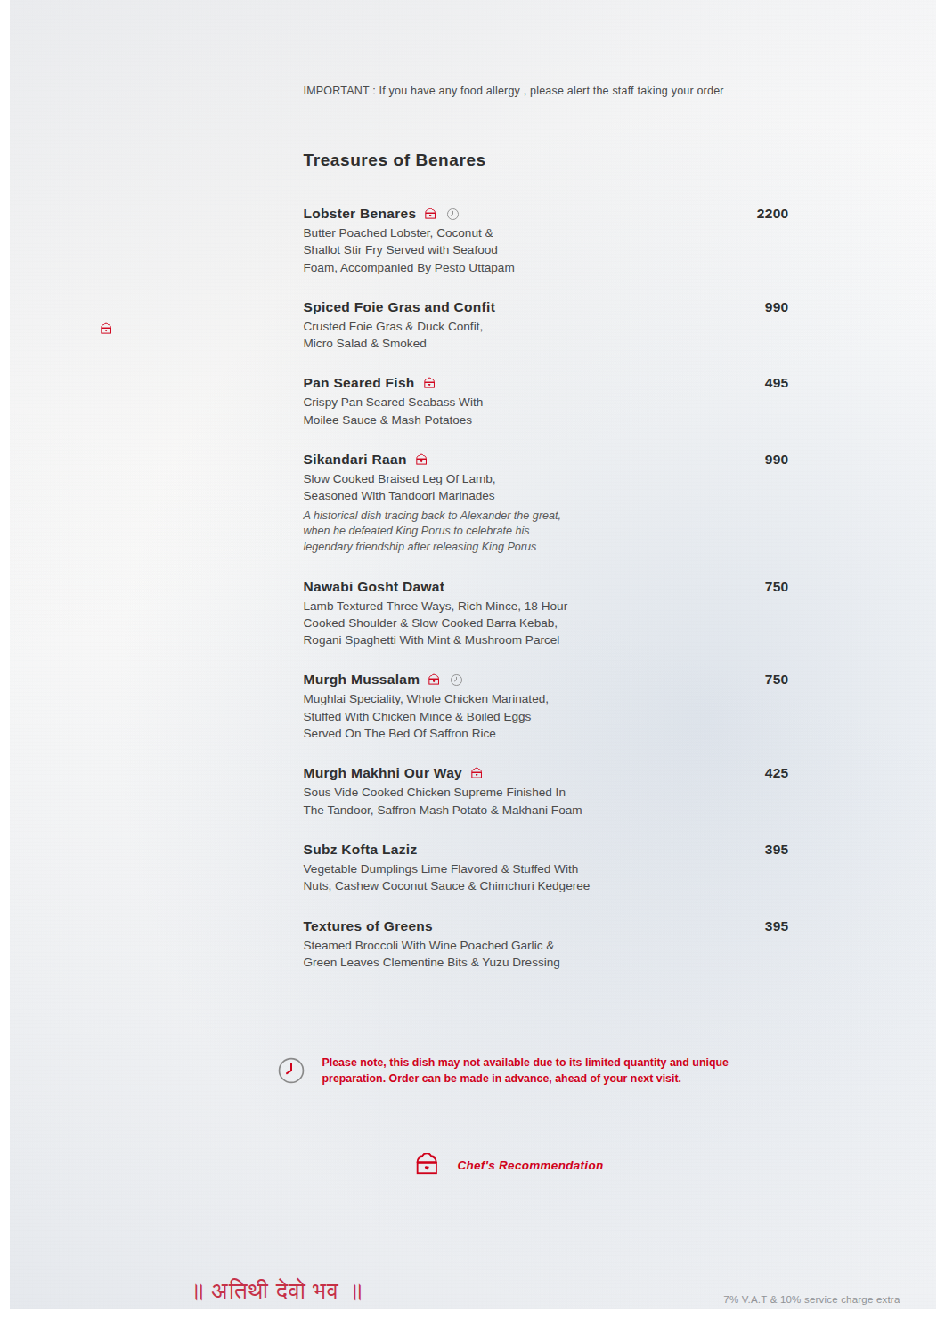IMPORTANT : If you have any food allergy , please alert the staff taking your order
Treasures of Benares
Lobster Benares
2200
Butter Poached Lobster, Coconut &
Shallot Stir Fry Served with Seafood
Foam, Accompanied By Pesto Uttapam
Spiced Foie Gras and Confit
990
Crusted Foie Gras & Duck Confit,
Micro Salad & Smoked
Pan Seared Fish
495
Crispy Pan Seared Seabass With
Moilee Sauce & Mash Potatoes
Sikandari Raan
990
Slow Cooked Braised Leg Of Lamb,
Seasoned With Tandoori Marinades
A historical dish tracing back to Alexander the great,
when he defeated King Porus to celebrate his
legendary friendship after releasing King Porus
Nawabi Gosht Dawat
750
Lamb Textured Three Ways, Rich Mince, 18 Hour
Cooked Shoulder & Slow Cooked Barra Kebab,
Rogani Spaghetti With Mint & Mushroom Parcel
Murgh Mussalam
750
Mughlai Speciality, Whole Chicken Marinated,
Stuffed With Chicken Mince & Boiled Eggs
Served On The Bed Of Saffron Rice
Murgh Makhni Our Way
425
Sous Vide Cooked Chicken Supreme Finished In
The Tandoor, Saffron Mash Potato & Makhani Foam
Subz Kofta Laziz
395
Vegetable Dumplings Lime Flavored & Stuffed With
Nuts, Cashew Coconut Sauce & Chimchuri Kedgeree
Textures of Greens
395
Steamed Broccoli With Wine Poached Garlic &
Green Leaves Clementine Bits & Yuzu Dressing
Please note, this dish may not available due to its limited quantity and unique preparation. Order can be made in advance, ahead of your next visit.
Chef's Recommendation
॥ अतिथी देवो भव ॥
7% V.A.T & 10% service charge extra